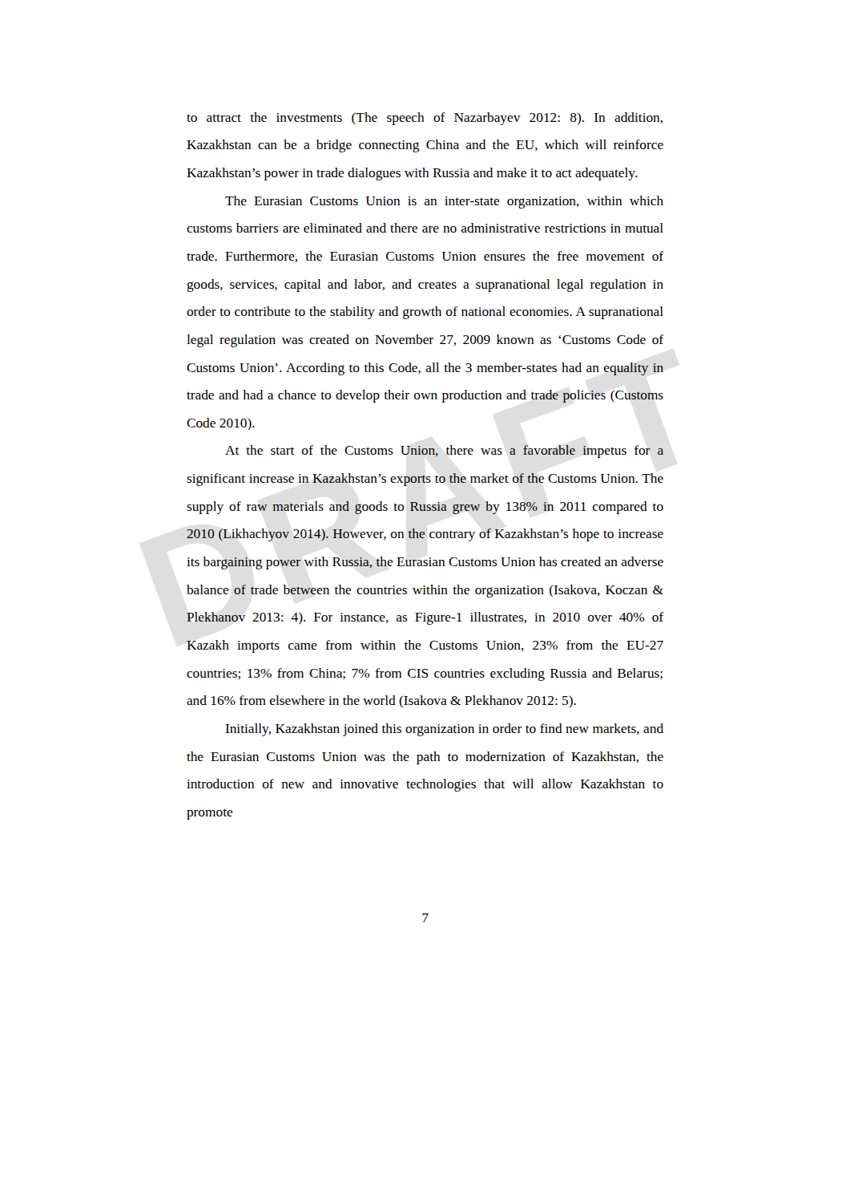DRAFT
to attract the investments (The speech of Nazarbayev 2012: 8). In addition, Kazakhstan can be a bridge connecting China and the EU, which will reinforce Kazakhstan’s power in trade dialogues with Russia and make it to act adequately.
The Eurasian Customs Union is an inter-state organization, within which customs barriers are eliminated and there are no administrative restrictions in mutual trade. Furthermore, the Eurasian Customs Union ensures the free movement of goods, services, capital and labor, and creates a supranational legal regulation in order to contribute to the stability and growth of national economies. A supranational legal regulation was created on November 27, 2009 known as ‘Customs Code of Customs Union’. According to this Code, all the 3 member-states had an equality in trade and had a chance to develop their own production and trade policies (Customs Code 2010).
At the start of the Customs Union, there was a favorable impetus for a significant increase in Kazakhstan’s exports to the market of the Customs Union. The supply of raw materials and goods to Russia grew by 138% in 2011 compared to 2010 (Likhachyov 2014). However, on the contrary of Kazakhstan’s hope to increase its bargaining power with Russia, the Eurasian Customs Union has created an adverse balance of trade between the countries within the organization (Isakova, Koczan & Plekhanov 2013: 4). For instance, as Figure-1 illustrates, in 2010 over 40% of Kazakh imports came from within the Customs Union, 23% from the EU-27 countries; 13% from China; 7% from CIS countries excluding Russia and Belarus; and 16% from elsewhere in the world (Isakova & Plekhanov 2012: 5).
Initially, Kazakhstan joined this organization in order to find new markets, and the Eurasian Customs Union was the path to modernization of Kazakhstan, the introduction of new and innovative technologies that will allow Kazakhstan to promote
7